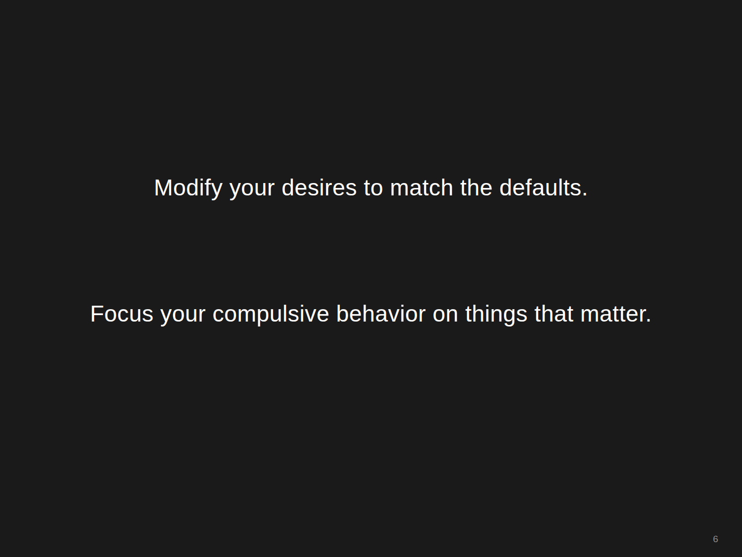Modify your desires to match the defaults.
Focus your compulsive behavior on things that matter.
6